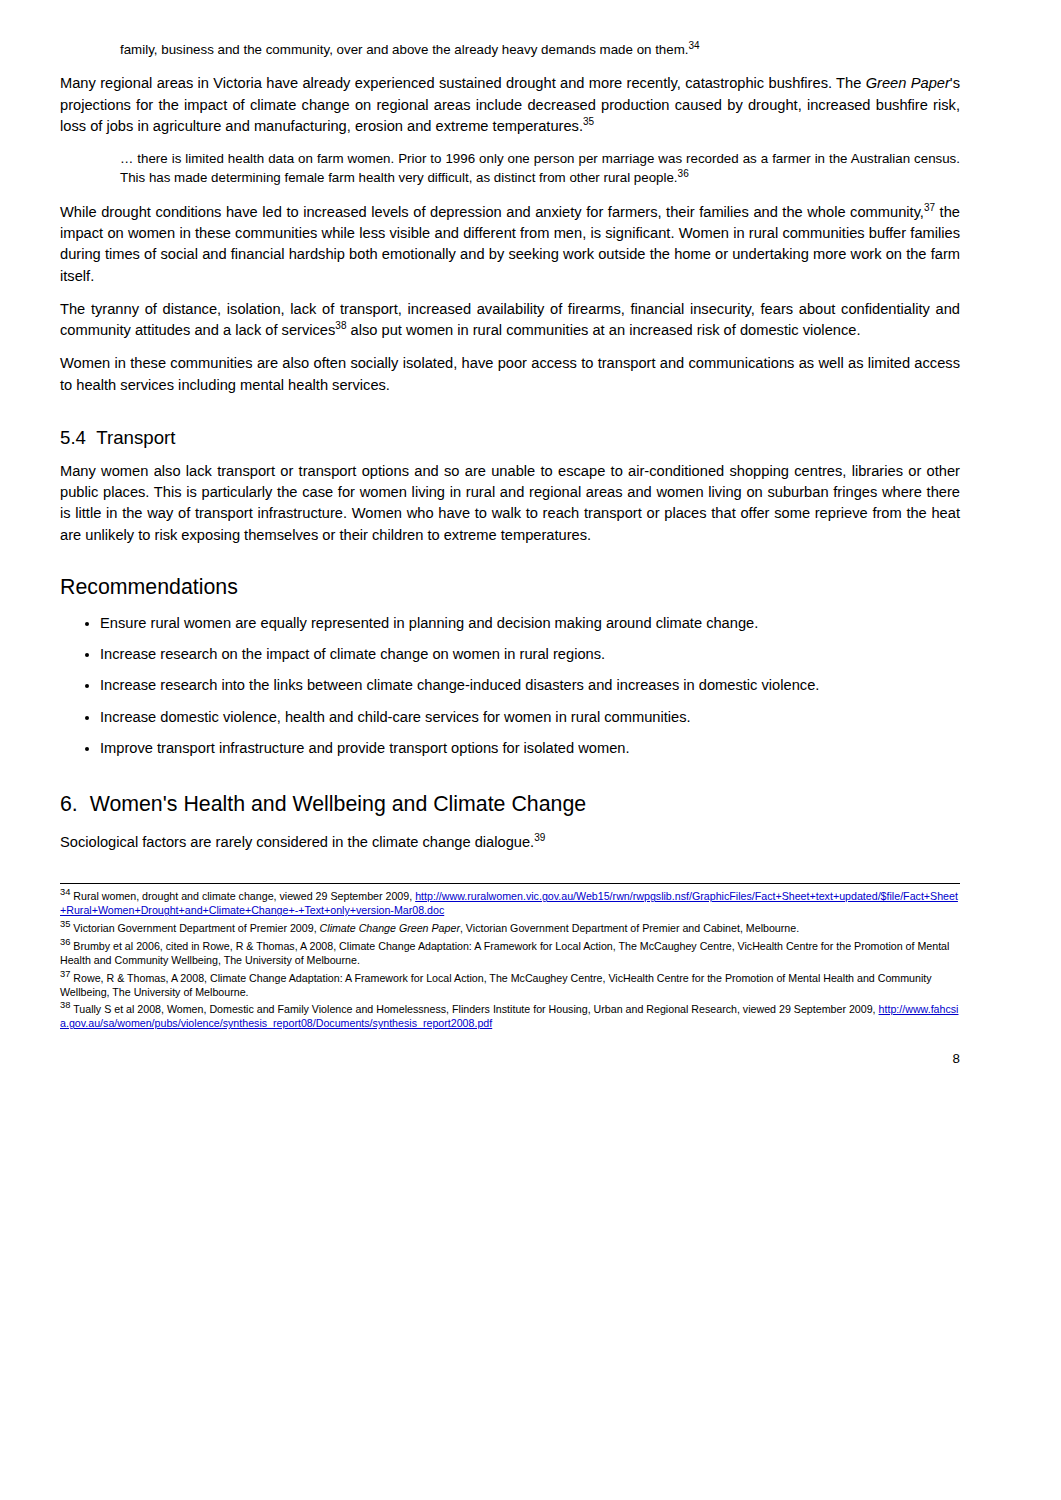family, business and the community, over and above the already heavy demands made on them.34
Many regional areas in Victoria have already experienced sustained drought and more recently, catastrophic bushfires. The Green Paper's projections for the impact of climate change on regional areas include decreased production caused by drought, increased bushfire risk, loss of jobs in agriculture and manufacturing, erosion and extreme temperatures.35
… there is limited health data on farm women. Prior to 1996 only one person per marriage was recorded as a farmer in the Australian census. This has made determining female farm health very difficult, as distinct from other rural people.36
While drought conditions have led to increased levels of depression and anxiety for farmers, their families and the whole community,37 the impact on women in these communities while less visible and different from men, is significant. Women in rural communities buffer families during times of social and financial hardship both emotionally and by seeking work outside the home or undertaking more work on the farm itself.
The tyranny of distance, isolation, lack of transport, increased availability of firearms, financial insecurity, fears about confidentiality and community attitudes and a lack of services38 also put women in rural communities at an increased risk of domestic violence.
Women in these communities are also often socially isolated, have poor access to transport and communications as well as limited access to health services including mental health services.
5.4 Transport
Many women also lack transport or transport options and so are unable to escape to air-conditioned shopping centres, libraries or other public places. This is particularly the case for women living in rural and regional areas and women living on suburban fringes where there is little in the way of transport infrastructure. Women who have to walk to reach transport or places that offer some reprieve from the heat are unlikely to risk exposing themselves or their children to extreme temperatures.
Recommendations
Ensure rural women are equally represented in planning and decision making around climate change.
Increase research on the impact of climate change on women in rural regions.
Increase research into the links between climate change-induced disasters and increases in domestic violence.
Increase domestic violence, health and child-care services for women in rural communities.
Improve transport infrastructure and provide transport options for isolated women.
6. Women's Health and Wellbeing and Climate Change
Sociological factors are rarely considered in the climate change dialogue.39
34 Rural women, drought and climate change, viewed 29 September 2009, http://www.ruralwomen.vic.gov.au/Web15/rwn/rwpgslib.nsf/GraphicFiles/Fact+Sheet+text+updated/$file/Fact+Sheet+Rural+Women+Drought+and+Climate+Change+-+Text+only+version-Mar08.doc
35 Victorian Government Department of Premier 2009, Climate Change Green Paper, Victorian Government Department of Premier and Cabinet, Melbourne.
36 Brumby et al 2006, cited in Rowe, R & Thomas, A 2008, Climate Change Adaptation: A Framework for Local Action, The McCaughey Centre, VicHealth Centre for the Promotion of Mental Health and Community Wellbeing, The University of Melbourne.
37 Rowe, R & Thomas, A 2008, Climate Change Adaptation: A Framework for Local Action, The McCaughey Centre, VicHealth Centre for the Promotion of Mental Health and Community Wellbeing, The University of Melbourne.
38 Tually S et al 2008, Women, Domestic and Family Violence and Homelessness, Flinders Institute for Housing, Urban and Regional Research, viewed 29 September 2009, http://www.fahcsia.gov.au/sa/women/pubs/violence/synthesis_report08/Documents/synthesis_report2008.pdf
8